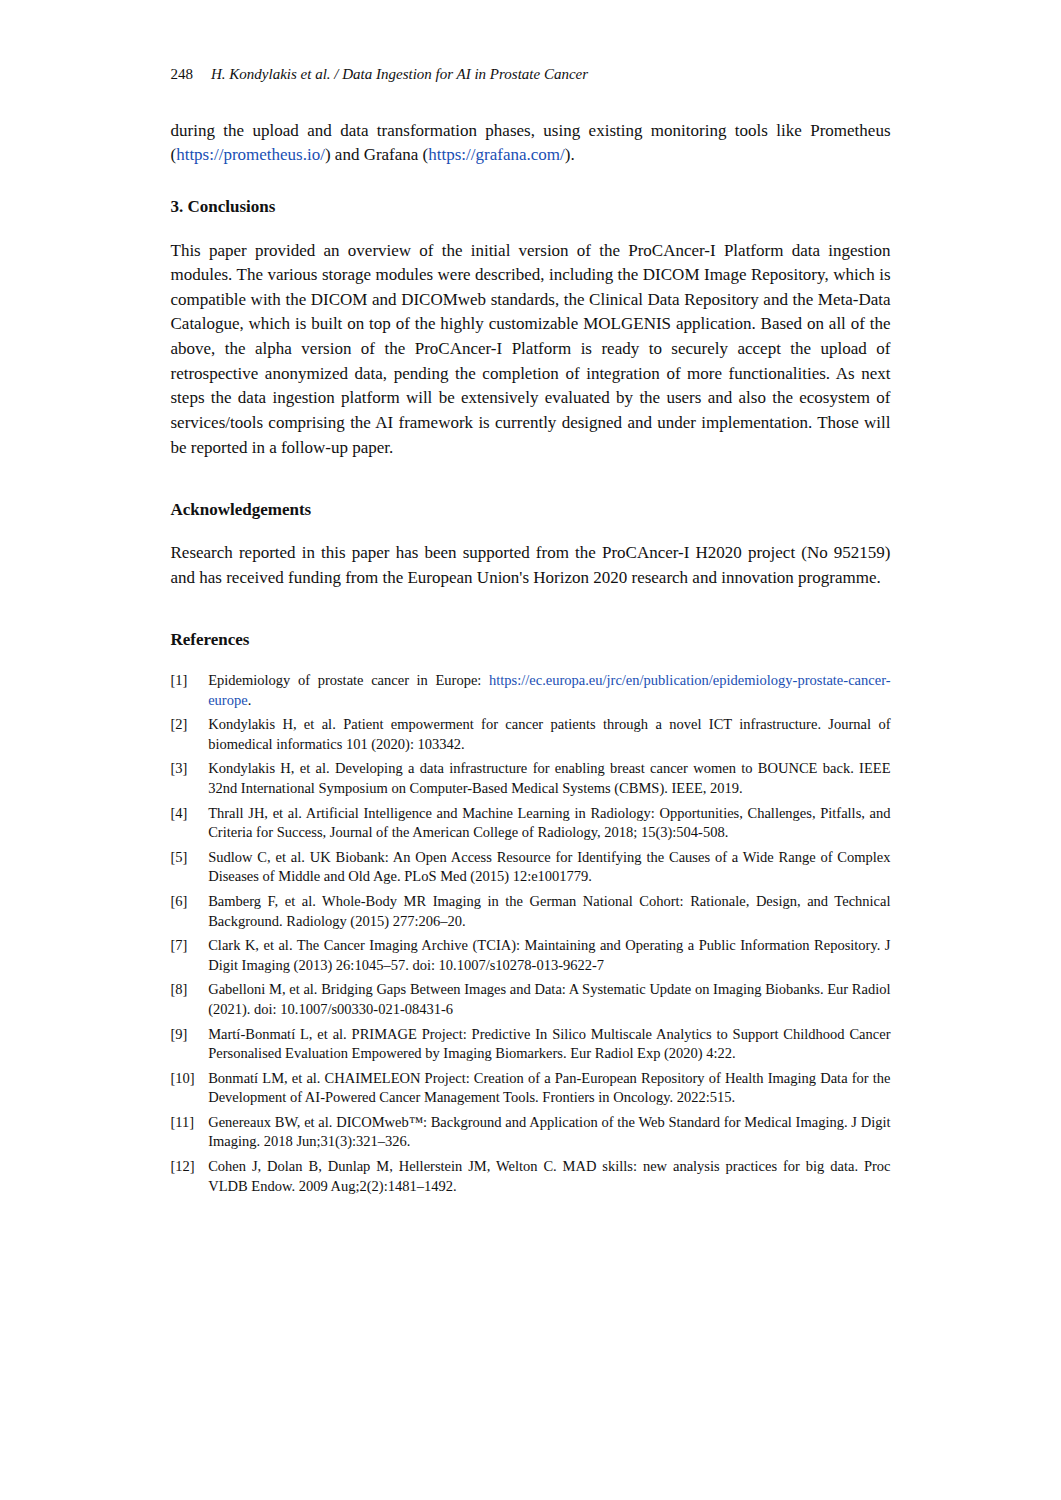248 H. Kondylakis et al. / Data Ingestion for AI in Prostate Cancer
during the upload and data transformation phases, using existing monitoring tools like Prometheus (https://prometheus.io/) and Grafana (https://grafana.com/).
3. Conclusions
This paper provided an overview of the initial version of the ProCAncer-I Platform data ingestion modules. The various storage modules were described, including the DICOM Image Repository, which is compatible with the DICOM and DICOMweb standards, the Clinical Data Repository and the Meta-Data Catalogue, which is built on top of the highly customizable MOLGENIS application. Based on all of the above, the alpha version of the ProCAncer-I Platform is ready to securely accept the upload of retrospective anonymized data, pending the completion of integration of more functionalities. As next steps the data ingestion platform will be extensively evaluated by the users and also the ecosystem of services/tools comprising the AI framework is currently designed and under implementation. Those will be reported in a follow-up paper.
Acknowledgements
Research reported in this paper has been supported from the ProCAncer-I H2020 project (No 952159) and has received funding from the European Union's Horizon 2020 research and innovation programme.
References
1 Epidemiology of prostate cancer in Europe: https://ec.europa.eu/jrc/en/publication/epidemiology-prostate-cancer-europe.
2 Kondylakis H, et al. Patient empowerment for cancer patients through a novel ICT infrastructure. Journal of biomedical informatics 101 (2020): 103342.
3 Kondylakis H, et al. Developing a data infrastructure for enabling breast cancer women to BOUNCE back. IEEE 32nd International Symposium on Computer-Based Medical Systems (CBMS). IEEE, 2019.
4 Thrall JH, et al. Artificial Intelligence and Machine Learning in Radiology: Opportunities, Challenges, Pitfalls, and Criteria for Success, Journal of the American College of Radiology, 2018; 15(3):504-508.
5 Sudlow C, et al. UK Biobank: An Open Access Resource for Identifying the Causes of a Wide Range of Complex Diseases of Middle and Old Age. PLoS Med (2015) 12:e1001779.
6 Bamberg F, et al. Whole-Body MR Imaging in the German National Cohort: Rationale, Design, and Technical Background. Radiology (2015) 277:206–20.
7 Clark K, et al. The Cancer Imaging Archive (TCIA): Maintaining and Operating a Public Information Repository. J Digit Imaging (2013) 26:1045–57. doi: 10.1007/s10278-013-9622-7
8 Gabelloni M, et al. Bridging Gaps Between Images and Data: A Systematic Update on Imaging Biobanks. Eur Radiol (2021). doi: 10.1007/s00330-021-08431-6
9 Martí-Bonmatí L, et al. PRIMAGE Project: Predictive In Silico Multiscale Analytics to Support Childhood Cancer Personalised Evaluation Empowered by Imaging Biomarkers. Eur Radiol Exp (2020) 4:22.
10 Bonmatí LM, et al. CHAIMELEON Project: Creation of a Pan-European Repository of Health Imaging Data for the Development of AI-Powered Cancer Management Tools. Frontiers in Oncology. 2022:515.
11 Genereaux BW, et al. DICOMweb™: Background and Application of the Web Standard for Medical Imaging. J Digit Imaging. 2018 Jun;31(3):321–326.
12 Cohen J, Dolan B, Dunlap M, Hellerstein JM, Welton C. MAD skills: new analysis practices for big data. Proc VLDB Endow. 2009 Aug;2(2):1481–1492.